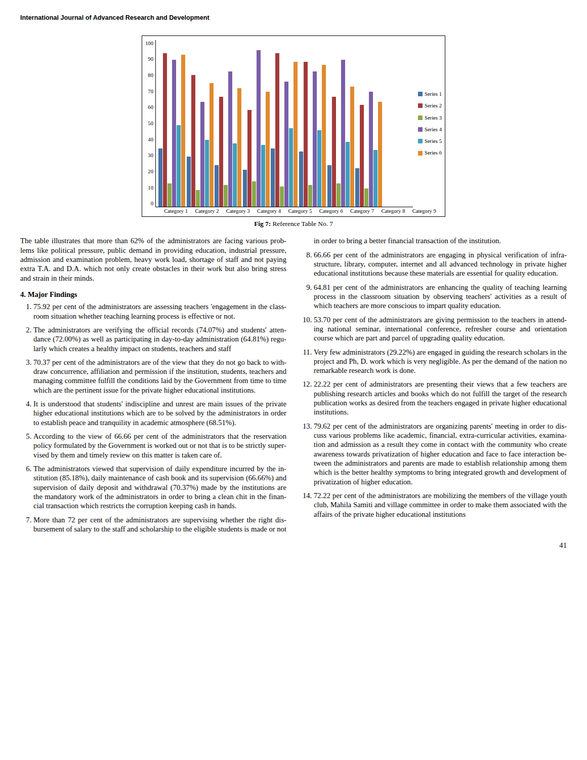International Journal of Advanced Research and Development
1009080706050403020100
Series 1
Series 2
Series 3
Series 4
Series 5
Series 6
Category 1 Category 2 Category 3 Category 4 Category 5 Category 6 Category 7 Category 8 Category 9
Fig 7: Reference Table No. 7
The table illustrates that more than 62% of the administrators are facing various problems like political pressure, public demand in providing education, industrial pressure, admission and examination problem, heavy work load, shortage of staff and not paying extra T.A. and D.A. which not only create obstacles in their work but also bring stress and strain in their minds.
4. Major Findings
75.92 per cent of the administrators are assessing teachers 'engagement in the classroom situation whether teaching learning process is effective or not.
The administrators are verifying the official records (74.07%) and students' attendance (72.00%) as well as participating in day-to-day administration (64.81%) regularly which creates a healthy impact on students, teachers and staff
70.37 per cent of the administrators are of the view that they do not go back to withdraw concurrence, affiliation and permission if the institution, students, teachers and managing committee fulfill the conditions laid by the Government from time to time which are the pertinent issue for the private higher educational institutions.
It is understood that students' indiscipline and unrest are main issues of the private higher educational institutions which are to be solved by the administrators in order to establish peace and tranquility in academic atmosphere (68.51%).
According to the view of 66.66 per cent of the administrators that the reservation policy formulated by the Government is worked out or not that is to be strictly supervised by them and timely review on this matter is taken care of.
The administrators viewed that supervision of daily expenditure incurred by the institution (85.18%), daily maintenance of cash book and its supervision (66.66%) and supervision of daily deposit and withdrawal (70.37%) made by the institutions are the mandatory work of the administrators in order to bring a clean chit in the financial transaction which restricts the corruption keeping cash in hands.
More than 72 per cent of the administrators are supervising whether the right disbursement of salary to the staff and scholarship to the eligible students is made or not in order to bring a better financial transaction of the institution.
66.66 per cent of the administrators are engaging in physical verification of infrastructure, library, computer, internet and all advanced technology in private higher educational institutions because these materials are essential for quality education.
64.81 per cent of the administrators are enhancing the quality of teaching learning process in the classroom situation by observing teachers' activities as a result of which teachers are more conscious to impart quality education.
53.70 per cent of the administrators are giving permission to the teachers in attending national seminar, international conference, refresher course and orientation course which are part and parcel of upgrading quality education.
Very few administrators (29.22%) are engaged in guiding the research scholars in the project and Ph, D. work which is very negligible. As per the demand of the nation no remarkable research work is done.
22.22 per cent of administrators are presenting their views that a few teachers are publishing research articles and books which do not fulfill the target of the research publication works as desired from the teachers engaged in private higher educational institutions.
79.62 per cent of the administrators are organizing parents' meeting in order to discuss various problems like academic, financial, extra-curricular activities, examination and admission as a result they come in contact with the community who create awareness towards privatization of higher education and face to face interaction between the administrators and parents are made to establish relationship among them which is the better healthy symptoms to bring integrated growth and development of privatization of higher education.
72.22 per cent of the administrators are mobilizing the members of the village youth club, Mahila Samiti and village committee in order to make them associated with the affairs of the private higher educational institutions
41